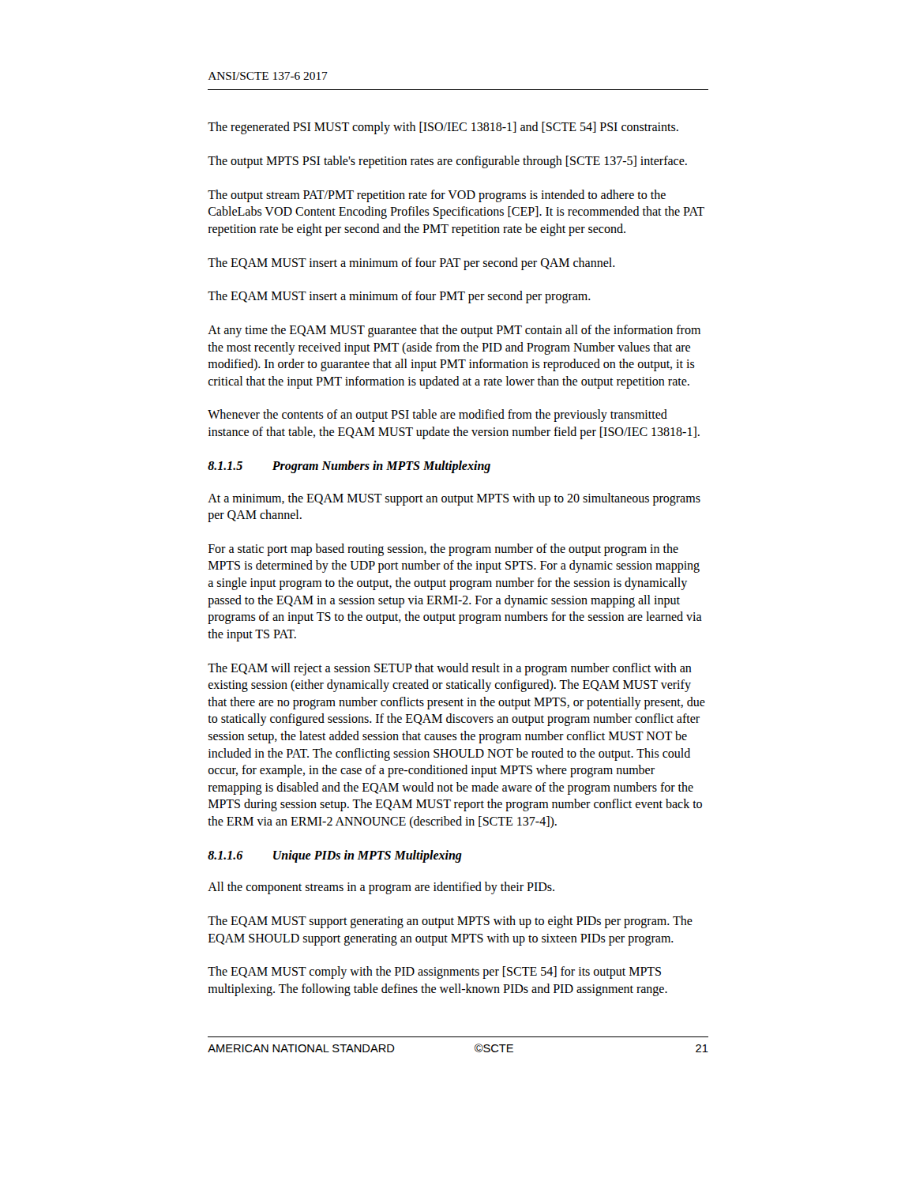ANSI/SCTE 137-6 2017
The regenerated PSI MUST comply with [ISO/IEC 13818-1] and [SCTE 54] PSI constraints.
The output MPTS PSI table's repetition rates are configurable through [SCTE 137-5] interface.
The output stream PAT/PMT repetition rate for VOD programs is intended to adhere to the CableLabs VOD Content Encoding Profiles Specifications [CEP]. It is recommended that the PAT repetition rate be eight per second and the PMT repetition rate be eight per second.
The EQAM MUST insert a minimum of four PAT per second per QAM channel.
The EQAM MUST insert a minimum of four PMT per second per program.
At any time the EQAM MUST guarantee that the output PMT contain all of the information from the most recently received input PMT (aside from the PID and Program Number values that are modified). In order to guarantee that all input PMT information is reproduced on the output, it is critical that the input PMT information is updated at a rate lower than the output repetition rate.
Whenever the contents of an output PSI table are modified from the previously transmitted instance of that table, the EQAM MUST update the version number field per [ISO/IEC 13818-1].
8.1.1.5 Program Numbers in MPTS Multiplexing
At a minimum, the EQAM MUST support an output MPTS with up to 20 simultaneous programs per QAM channel.
For a static port map based routing session, the program number of the output program in the MPTS is determined by the UDP port number of the input SPTS. For a dynamic session mapping a single input program to the output, the output program number for the session is dynamically passed to the EQAM in a session setup via ERMI-2. For a dynamic session mapping all input programs of an input TS to the output, the output program numbers for the session are learned via the input TS PAT.
The EQAM will reject a session SETUP that would result in a program number conflict with an existing session (either dynamically created or statically configured). The EQAM MUST verify that there are no program number conflicts present in the output MPTS, or potentially present, due to statically configured sessions. If the EQAM discovers an output program number conflict after session setup, the latest added session that causes the program number conflict MUST NOT be included in the PAT. The conflicting session SHOULD NOT be routed to the output. This could occur, for example, in the case of a pre-conditioned input MPTS where program number remapping is disabled and the EQAM would not be made aware of the program numbers for the MPTS during session setup. The EQAM MUST report the program number conflict event back to the ERM via an ERMI-2 ANNOUNCE (described in [SCTE 137-4]).
8.1.1.6 Unique PIDs in MPTS Multiplexing
All the component streams in a program are identified by their PIDs.
The EQAM MUST support generating an output MPTS with up to eight PIDs per program. The EQAM SHOULD support generating an output MPTS with up to sixteen PIDs per program.
The EQAM MUST comply with the PID assignments per [SCTE 54] for its output MPTS multiplexing. The following table defines the well-known PIDs and PID assignment range.
AMERICAN NATIONAL STANDARD ©SCTE 21